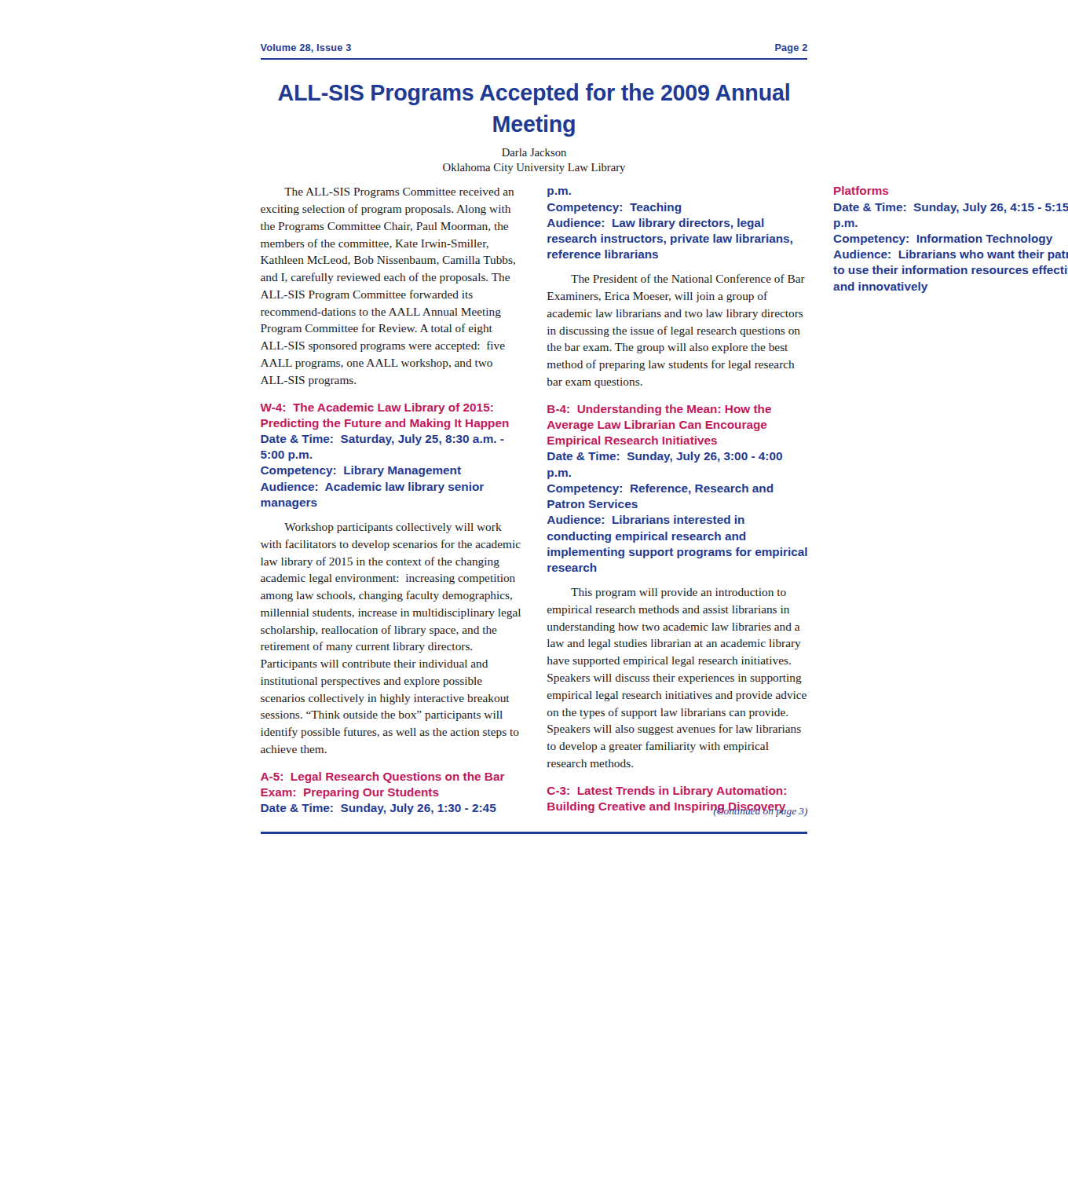Volume 28, Issue 3 Page 2
ALL-SIS Programs Accepted for the 2009 Annual Meeting
Darla Jackson
Oklahoma City University Law Library
The ALL-SIS Programs Committee received an exciting selection of program proposals. Along with the Programs Committee Chair, Paul Moorman, the members of the committee, Kate Irwin-Smiller, Kathleen McLeod, Bob Nissenbaum, Camilla Tubbs, and I, carefully reviewed each of the proposals. The ALL-SIS Program Committee forwarded its recommend-dations to the AALL Annual Meeting Program Committee for Review. A total of eight ALL-SIS sponsored programs were accepted: five AALL programs, one AALL workshop, and two ALL-SIS programs.
W-4: The Academic Law Library of 2015: Predicting the Future and Making It Happen
Date & Time: Saturday, July 25, 8:30 a.m. - 5:00 p.m.
Competency: Library Management
Audience: Academic law library senior managers
Workshop participants collectively will work with facilitators to develop scenarios for the academic law library of 2015 in the context of the changing academic legal environment: increasing competition among law schools, changing faculty demographics, millennial students, increase in multidisciplinary legal scholarship, reallocation of library space, and the retirement of many current library directors. Participants will contribute their individual and institutional perspectives and explore possible scenarios collectively in highly interactive breakout sessions. “Think outside the box” participants will identify possible futures, as well as the action steps to achieve them.
A-5: Legal Research Questions on the Bar Exam: Preparing Our Students
Date & Time: Sunday, July 26, 1:30 - 2:45 p.m.
Competency: Teaching
Audience: Law library directors, legal research instructors, private law librarians, reference librarians
The President of the National Conference of Bar Examiners, Erica Moeser, will join a group of academic law librarians and two law library directors in discussing the issue of legal research questions on the bar exam. The group will also explore the best method of preparing law students for legal research bar exam questions.
B-4: Understanding the Mean: How the Average Law Librarian Can Encourage Empirical Research Initiatives
Date & Time: Sunday, July 26, 3:00 - 4:00 p.m.
Competency: Reference, Research and Patron Services
Audience: Librarians interested in conducting empirical research and implementing support programs for empirical research
This program will provide an introduction to empirical research methods and assist librarians in understanding how two academic law libraries and a law and legal studies librarian at an academic library have supported empirical legal research initiatives. Speakers will discuss their experiences in supporting empirical legal research initiatives and provide advice on the types of support law librarians can provide. Speakers will also suggest avenues for law librarians to develop a greater familiarity with empirical research methods.
C-3: Latest Trends in Library Automation: Building Creative and Inspiring Discovery Platforms
Date & Time: Sunday, July 26, 4:15 - 5:15 p.m.
Competency: Information Technology
Audience: Librarians who want their patrons to use their information resources effectively and innovatively
(Continued on page 3)